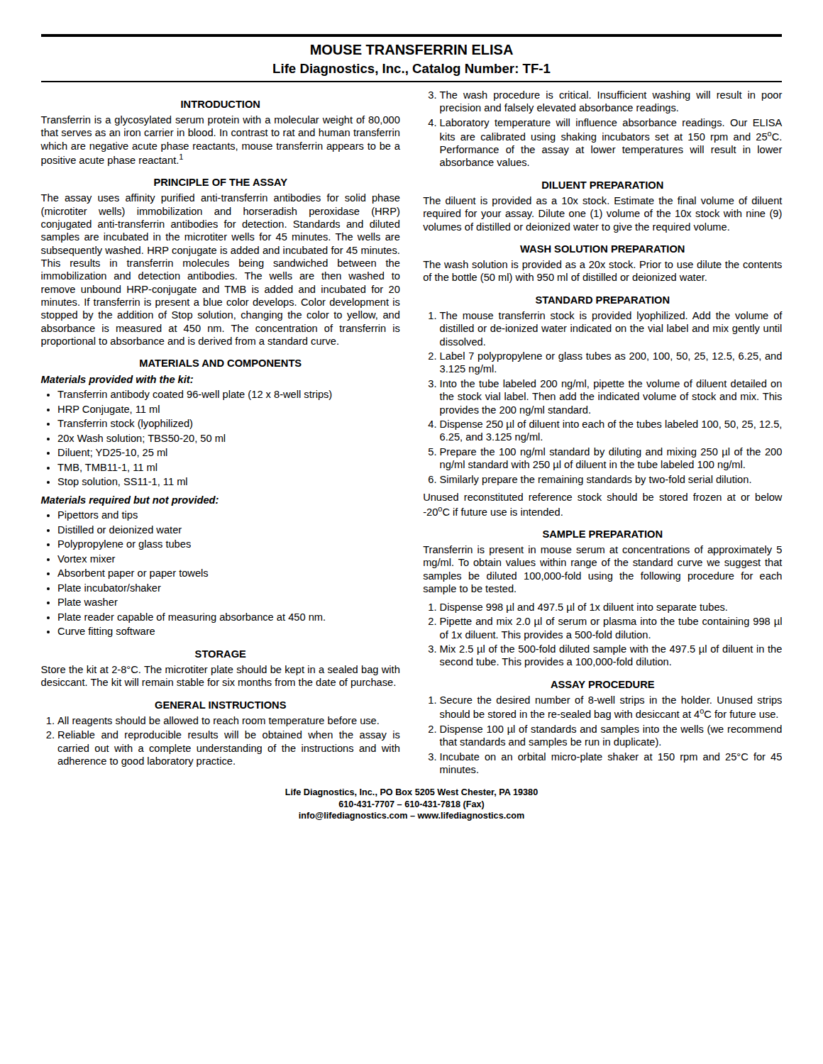MOUSE TRANSFERRIN ELISA
Life Diagnostics, Inc., Catalog Number: TF-1
Introduction
Transferrin is a glycosylated serum protein with a molecular weight of 80,000 that serves as an iron carrier in blood. In contrast to rat and human transferrin which are negative acute phase reactants, mouse transferrin appears to be a positive acute phase reactant.1
Principle of the Assay
The assay uses affinity purified anti-transferrin antibodies for solid phase (microtiter wells) immobilization and horseradish peroxidase (HRP) conjugated anti-transferrin antibodies for detection. Standards and diluted samples are incubated in the microtiter wells for 45 minutes. The wells are subsequently washed. HRP conjugate is added and incubated for 45 minutes. This results in transferrin molecules being sandwiched between the immobilization and detection antibodies. The wells are then washed to remove unbound HRP-conjugate and TMB is added and incubated for 20 minutes. If transferrin is present a blue color develops. Color development is stopped by the addition of Stop solution, changing the color to yellow, and absorbance is measured at 450 nm. The concentration of transferrin is proportional to absorbance and is derived from a standard curve.
Materials and Components
Materials provided with the kit:
Transferrin antibody coated 96-well plate (12 x 8-well strips)
HRP Conjugate, 11 ml
Transferrin stock (lyophilized)
20x Wash solution; TBS50-20, 50 ml
Diluent; YD25-10, 25 ml
TMB, TMB11-1, 11 ml
Stop solution, SS11-1, 11 ml
Materials required but not provided:
Pipettors and tips
Distilled or deionized water
Polypropylene or glass tubes
Vortex mixer
Absorbent paper or paper towels
Plate incubator/shaker
Plate washer
Plate reader capable of measuring absorbance at 450 nm.
Curve fitting software
Storage
Store the kit at 2-8°C. The microtiter plate should be kept in a sealed bag with desiccant. The kit will remain stable for six months from the date of purchase.
General Instructions
All reagents should be allowed to reach room temperature before use.
Reliable and reproducible results will be obtained when the assay is carried out with a complete understanding of the instructions and with adherence to good laboratory practice.
The wash procedure is critical. Insufficient washing will result in poor precision and falsely elevated absorbance readings.
Laboratory temperature will influence absorbance readings. Our ELISA kits are calibrated using shaking incubators set at 150 rpm and 25oC. Performance of the assay at lower temperatures will result in lower absorbance values.
Diluent Preparation
The diluent is provided as a 10x stock. Estimate the final volume of diluent required for your assay. Dilute one (1) volume of the 10x stock with nine (9) volumes of distilled or deionized water to give the required volume.
Wash Solution Preparation
The wash solution is provided as a 20x stock. Prior to use dilute the contents of the bottle (50 ml) with 950 ml of distilled or deionized water.
Standard Preparation
The mouse transferrin stock is provided lyophilized. Add the volume of distilled or de-ionized water indicated on the vial label and mix gently until dissolved.
Label 7 polypropylene or glass tubes as 200, 100, 50, 25, 12.5, 6.25, and 3.125 ng/ml.
Into the tube labeled 200 ng/ml, pipette the volume of diluent detailed on the stock vial label. Then add the indicated volume of stock and mix. This provides the 200 ng/ml standard.
Dispense 250 µl of diluent into each of the tubes labeled 100, 50, 25, 12.5, 6.25, and 3.125 ng/ml.
Prepare the 100 ng/ml standard by diluting and mixing 250 µl of the 200 ng/ml standard with 250 µl of diluent in the tube labeled 100 ng/ml.
Similarly prepare the remaining standards by two-fold serial dilution.
Unused reconstituted reference stock should be stored frozen at or below -20oC if future use is intended.
Sample Preparation
Transferrin is present in mouse serum at concentrations of approximately 5 mg/ml. To obtain values within range of the standard curve we suggest that samples be diluted 100,000-fold using the following procedure for each sample to be tested.
Dispense 998 µl and 497.5 µl of 1x diluent into separate tubes.
Pipette and mix 2.0 µl of serum or plasma into the tube containing 998 µl of 1x diluent. This provides a 500-fold dilution.
Mix 2.5 µl of the 500-fold diluted sample with the 497.5 µl of diluent in the second tube. This provides a 100,000-fold dilution.
Assay Procedure
Secure the desired number of 8-well strips in the holder. Unused strips should be stored in the re-sealed bag with desiccant at 4oC for future use.
Dispense 100 µl of standards and samples into the wells (we recommend that standards and samples be run in duplicate).
Incubate on an orbital micro-plate shaker at 150 rpm and 25°C for 45 minutes.
Life Diagnostics, Inc., PO Box 5205 West Chester, PA 19380
610-431-7707 – 610-431-7818 (Fax)
info@lifediagnostics.com – www.lifediagnostics.com